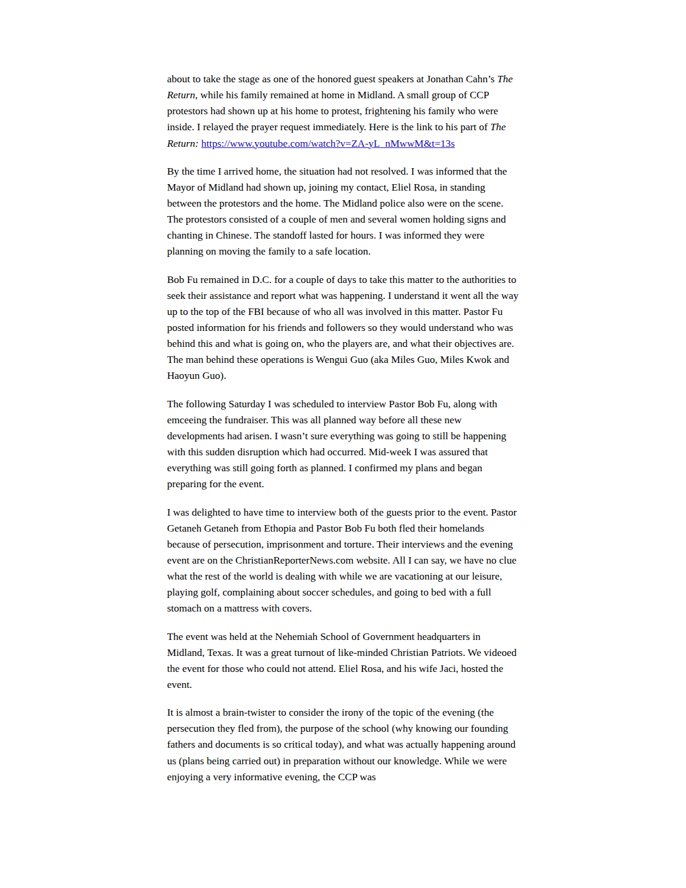about to take the stage as one of the honored guest speakers at Jonathan Cahn’s The Return, while his family remained at home in Midland. A small group of CCP protestors had shown up at his home to protest, frightening his family who were inside. I relayed the prayer request immediately. Here is the link to his part of The Return: https://www.youtube.com/watch?v=ZA-yL_nMwwM&t=13s
By the time I arrived home, the situation had not resolved. I was informed that the Mayor of Midland had shown up, joining my contact, Eliel Rosa, in standing between the protestors and the home. The Midland police also were on the scene. The protestors consisted of a couple of men and several women holding signs and chanting in Chinese. The standoff lasted for hours. I was informed they were planning on moving the family to a safe location.
Bob Fu remained in D.C. for a couple of days to take this matter to the authorities to seek their assistance and report what was happening. I understand it went all the way up to the top of the FBI because of who all was involved in this matter. Pastor Fu posted information for his friends and followers so they would understand who was behind this and what is going on, who the players are, and what their objectives are. The man behind these operations is Wengui Guo (aka Miles Guo, Miles Kwok and Haoyun Guo).
The following Saturday I was scheduled to interview Pastor Bob Fu, along with emceeing the fundraiser. This was all planned way before all these new developments had arisen. I wasn’t sure everything was going to still be happening with this sudden disruption which had occurred. Mid-week I was assured that everything was still going forth as planned. I confirmed my plans and began preparing for the event.
I was delighted to have time to interview both of the guests prior to the event. Pastor Getaneh Getaneh from Ethopia and Pastor Bob Fu both fled their homelands because of persecution, imprisonment and torture. Their interviews and the evening event are on the ChristianReporterNews.com website. All I can say, we have no clue what the rest of the world is dealing with while we are vacationing at our leisure, playing golf, complaining about soccer schedules, and going to bed with a full stomach on a mattress with covers.
The event was held at the Nehemiah School of Government headquarters in Midland, Texas. It was a great turnout of like-minded Christian Patriots. We videoed the event for those who could not attend. Eliel Rosa, and his wife Jaci, hosted the event.
It is almost a brain-twister to consider the irony of the topic of the evening (the persecution they fled from), the purpose of the school (why knowing our founding fathers and documents is so critical today), and what was actually happening around us (plans being carried out) in preparation without our knowledge. While we were enjoying a very informative evening, the CCP was